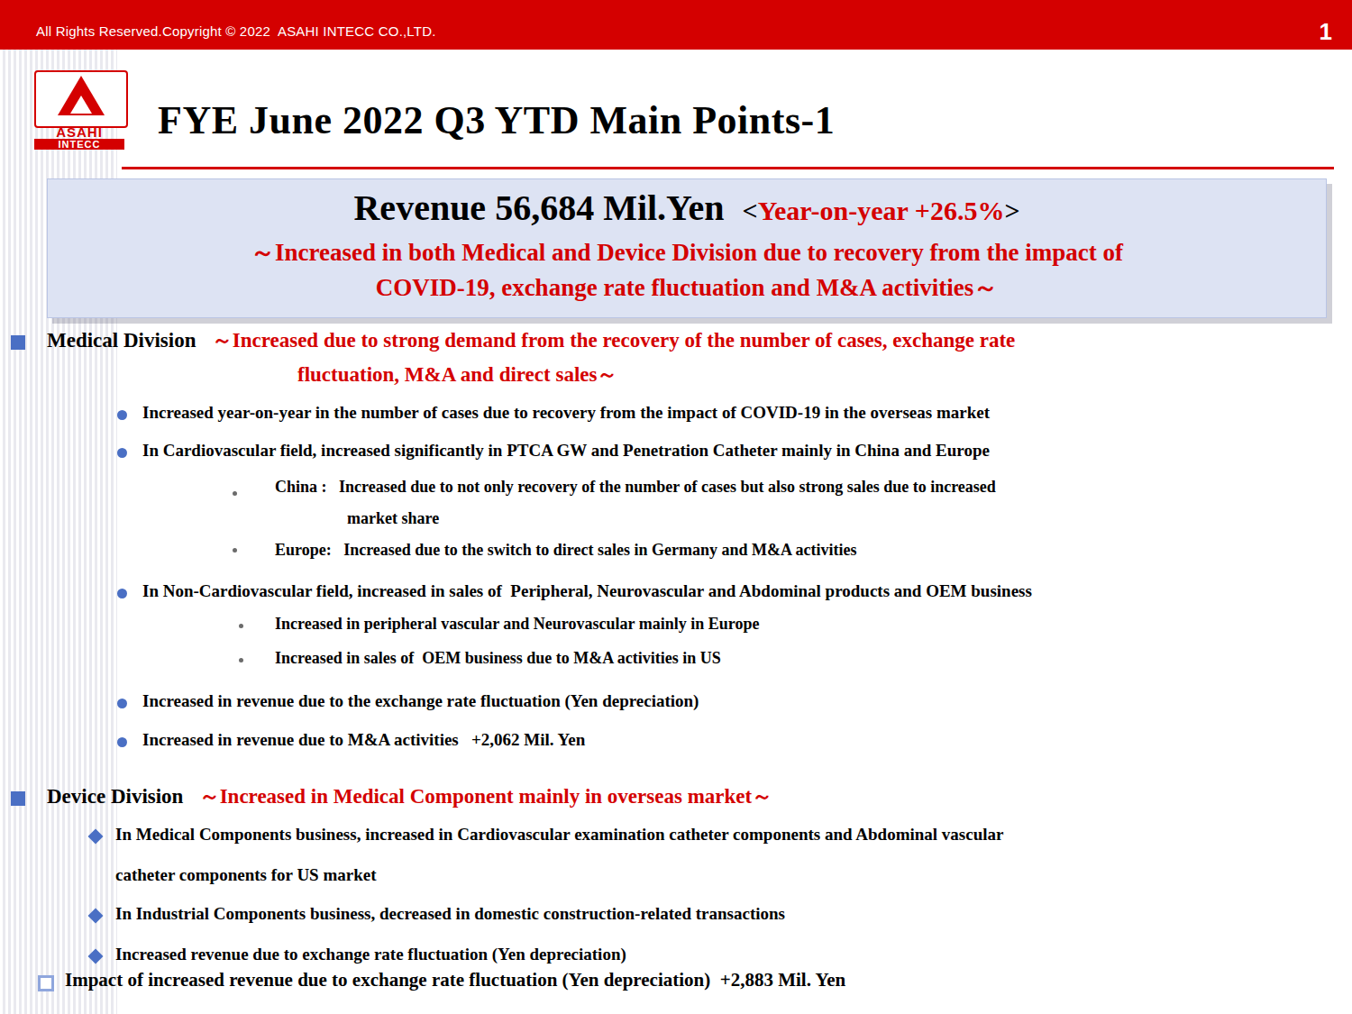All Rights Reserved.Copyright © 2022 ASAHI INTECC CO.,LTD.
1
ASAHI
INTECC
FYE June 2022 Q3 YTD Main Points-1
Revenue 56,684 Mil.Yen <Year-on-year +26.5%>
～Increased in both Medical and Device Division due to recovery from the impact of
COVID-19, exchange rate fluctuation and M&A activities～
Medical Division ～Increased due to strong demand from the recovery of the number of cases, exchange rate
fluctuation, M&A and direct sales～
Increased year-on-year in the number of cases due to recovery from the impact of COVID-19 in the overseas market
In Cardiovascular field, increased significantly in PTCA GW and Penetration Catheter mainly in China and Europe
China : Increased due to not only recovery of the number of cases but also strong sales due to increased
market share
Europe: Increased due to the switch to direct sales in Germany and M&A activities
In Non-Cardiovascular field, increased in sales of Peripheral, Neurovascular and Abdominal products and OEM business
Increased in peripheral vascular and Neurovascular mainly in Europe
Increased in sales of OEM business due to M&A activities in US
Increased in revenue due to the exchange rate fluctuation (Yen depreciation)
Increased in revenue due to M&A activities +2,062 Mil. Yen
Device Division ～Increased in Medical Component mainly in overseas market～
In Medical Components business, increased in Cardiovascular examination catheter components and Abdominal vascular
catheter components for US market
In Industrial Components business, decreased in domestic construction-related transactions
Increased revenue due to exchange rate fluctuation (Yen depreciation)
Impact of increased revenue due to exchange rate fluctuation (Yen depreciation) +2,883 Mil. Yen